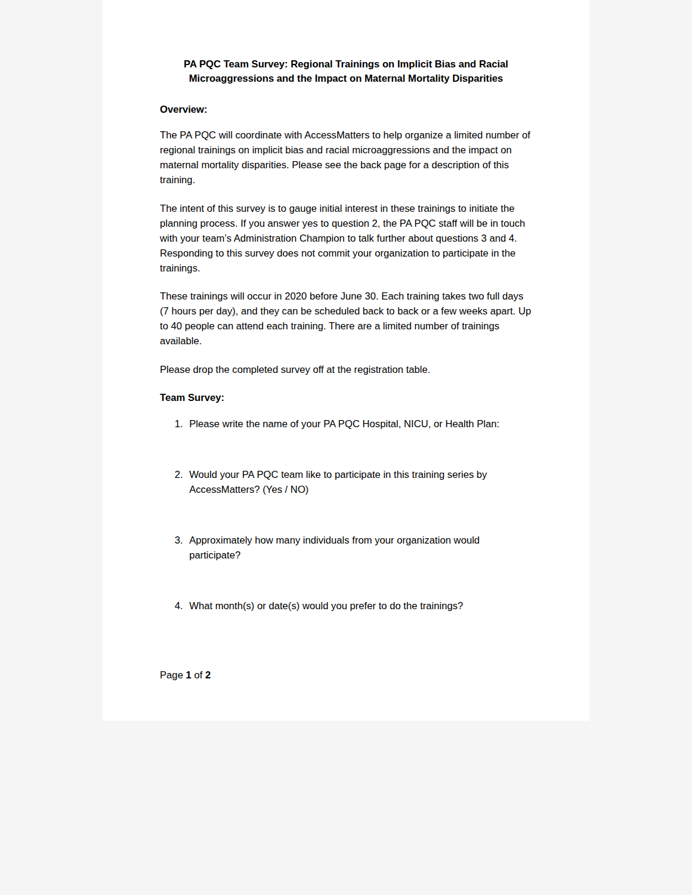PA PQC Team Survey: Regional Trainings on Implicit Bias and Racial Microaggressions and the Impact on Maternal Mortality Disparities
Overview:
The PA PQC will coordinate with AccessMatters to help organize a limited number of regional trainings on implicit bias and racial microaggressions and the impact on maternal mortality disparities. Please see the back page for a description of this training.
The intent of this survey is to gauge initial interest in these trainings to initiate the planning process. If you answer yes to question 2, the PA PQC staff will be in touch with your team’s Administration Champion to talk further about questions 3 and 4. Responding to this survey does not commit your organization to participate in the trainings.
These trainings will occur in 2020 before June 30. Each training takes two full days (7 hours per day), and they can be scheduled back to back or a few weeks apart. Up to 40 people can attend each training. There are a limited number of trainings available.
Please drop the completed survey off at the registration table.
Team Survey:
Please write the name of your PA PQC Hospital, NICU, or Health Plan:
Would your PA PQC team like to participate in this training series by AccessMatters? (Yes / NO)
Approximately how many individuals from your organization would participate?
What month(s) or date(s) would you prefer to do the trainings?
Page 1 of 2